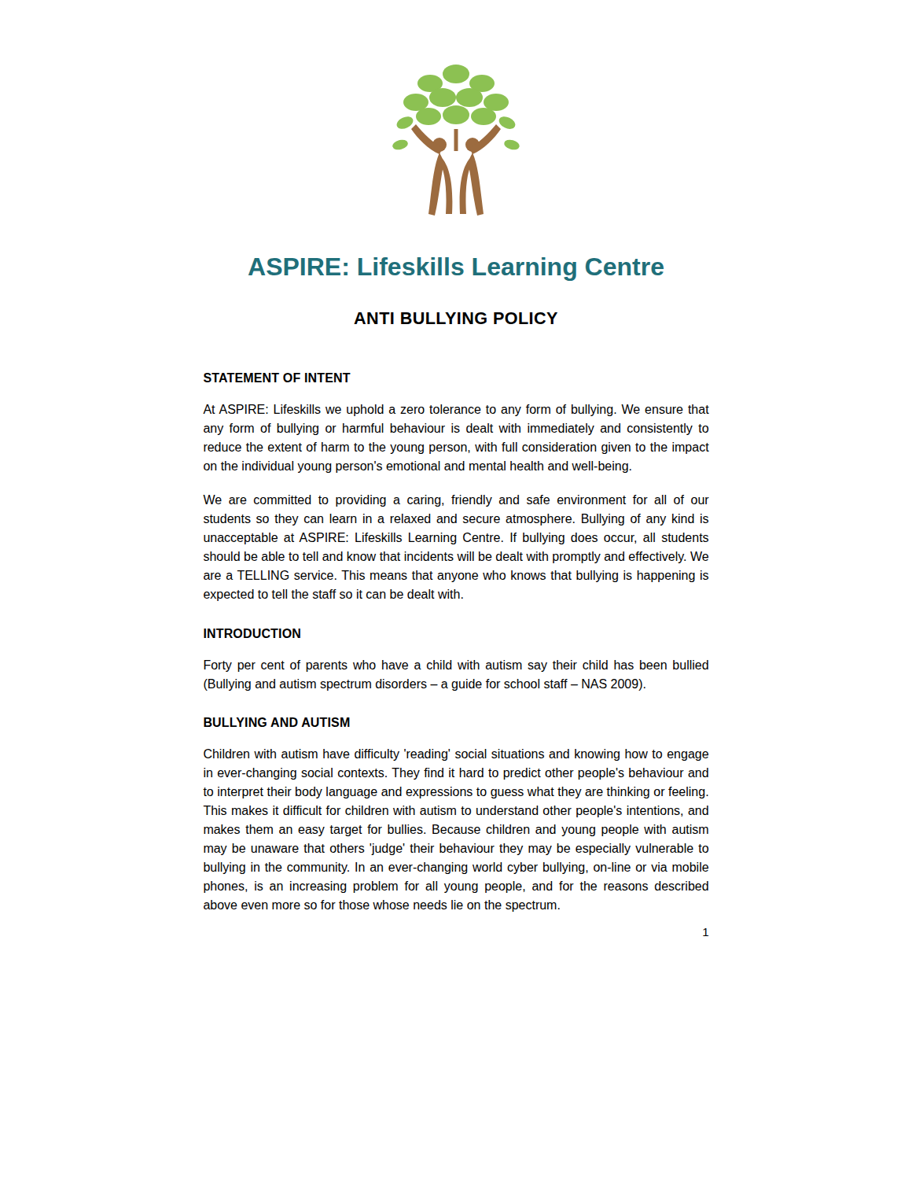ASPIRE: Lifeskills Learning Centre
ANTI BULLYING POLICY
STATEMENT OF INTENT
At ASPIRE: Lifeskills we uphold a zero tolerance to any form of bullying. We ensure that any form of bullying or harmful behaviour is dealt with immediately and consistently to reduce the extent of harm to the young person, with full consideration given to the impact on the individual young person's emotional and mental health and well-being.
We are committed to providing a caring, friendly and safe environment for all of our students so they can learn in a relaxed and secure atmosphere. Bullying of any kind is unacceptable at ASPIRE: Lifeskills Learning Centre. If bullying does occur, all students should be able to tell and know that incidents will be dealt with promptly and effectively. We are a TELLING service. This means that anyone who knows that bullying is happening is expected to tell the staff so it can be dealt with.
INTRODUCTION
Forty per cent of parents who have a child with autism say their child has been bullied (Bullying and autism spectrum disorders – a guide for school staff – NAS 2009).
BULLYING AND AUTISM
Children with autism have difficulty 'reading' social situations and knowing how to engage in ever-changing social contexts. They find it hard to predict other people's behaviour and to interpret their body language and expressions to guess what they are thinking or feeling. This makes it difficult for children with autism to understand other people's intentions, and makes them an easy target for bullies. Because children and young people with autism may be unaware that others 'judge' their behaviour they may be especially vulnerable to bullying in the community. In an ever-changing world cyber bullying, on-line or via mobile phones, is an increasing problem for all young people, and for the reasons described above even more so for those whose needs lie on the spectrum.
1